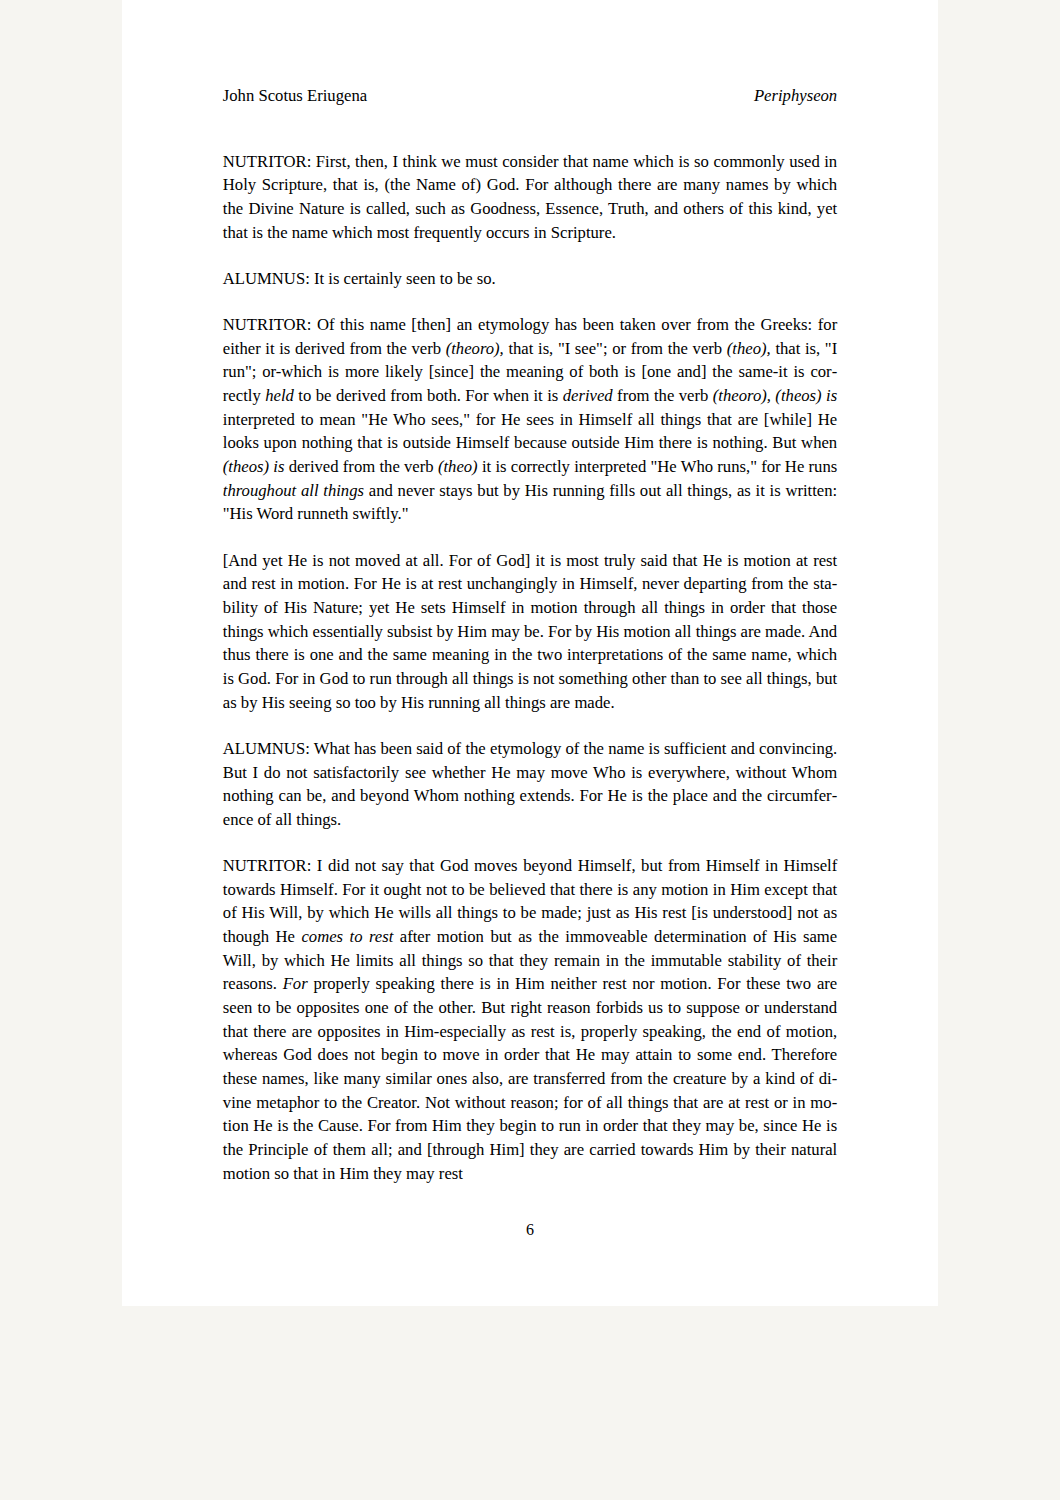John Scotus Eriugena Periphyseon
NUTRITOR: First, then, I think we must consider that name which is so commonly used in Holy Scripture, that is, (the Name of) God. For although there are many names by which the Divine Nature is called, such as Goodness, Essence, Truth, and others of this kind, yet that is the name which most frequently occurs in Scripture.
ALUMNUS: It is certainly seen to be so.
NUTRITOR: Of this name [then] an etymology has been taken over from the Greeks: for either it is derived from the verb (theoro), that is, "I see"; or from the verb (theo), that is, "I run"; or-which is more likely [since] the meaning of both is [one and] the same-it is correctly held to be derived from both. For when it is derived from the verb (theoro), (theos) is interpreted to mean "He Who sees," for He sees in Himself all things that are [while] He looks upon nothing that is outside Himself because outside Him there is nothing. But when (theos) is derived from the verb (theo) it is correctly interpreted "He Who runs," for He runs throughout all things and never stays but by His running fills out all things, as it is written: "His Word runneth swiftly."
[And yet He is not moved at all. For of God] it is most truly said that He is motion at rest and rest in motion. For He is at rest unchangingly in Himself, never departing from the stability of His Nature; yet He sets Himself in motion through all things in order that those things which essentially subsist by Him may be. For by His motion all things are made. And thus there is one and the same meaning in the two interpretations of the same name, which is God. For in God to run through all things is not something other than to see all things, but as by His seeing so too by His running all things are made.
ALUMNUS: What has been said of the etymology of the name is sufficient and convincing. But I do not satisfactorily see whether He may move Who is everywhere, without Whom nothing can be, and beyond Whom nothing extends. For He is the place and the circumference of all things.
NUTRITOR: I did not say that God moves beyond Himself, but from Himself in Himself towards Himself. For it ought not to be believed that there is any motion in Him except that of His Will, by which He wills all things to be made; just as His rest [is understood] not as though He comes to rest after motion but as the immoveable determination of His same Will, by which He limits all things so that they remain in the immutable stability of their reasons. For properly speaking there is in Him neither rest nor motion. For these two are seen to be opposites one of the other. But right reason forbids us to suppose or understand that there are opposites in Him-especially as rest is, properly speaking, the end of motion, whereas God does not begin to move in order that He may attain to some end. Therefore these names, like many similar ones also, are transferred from the creature by a kind of divine metaphor to the Creator. Not without reason; for of all things that are at rest or in motion He is the Cause. For from Him they begin to run in order that they may be, since He is the Principle of them all; and [through Him] they are carried towards Him by their natural motion so that in Him they may rest
6